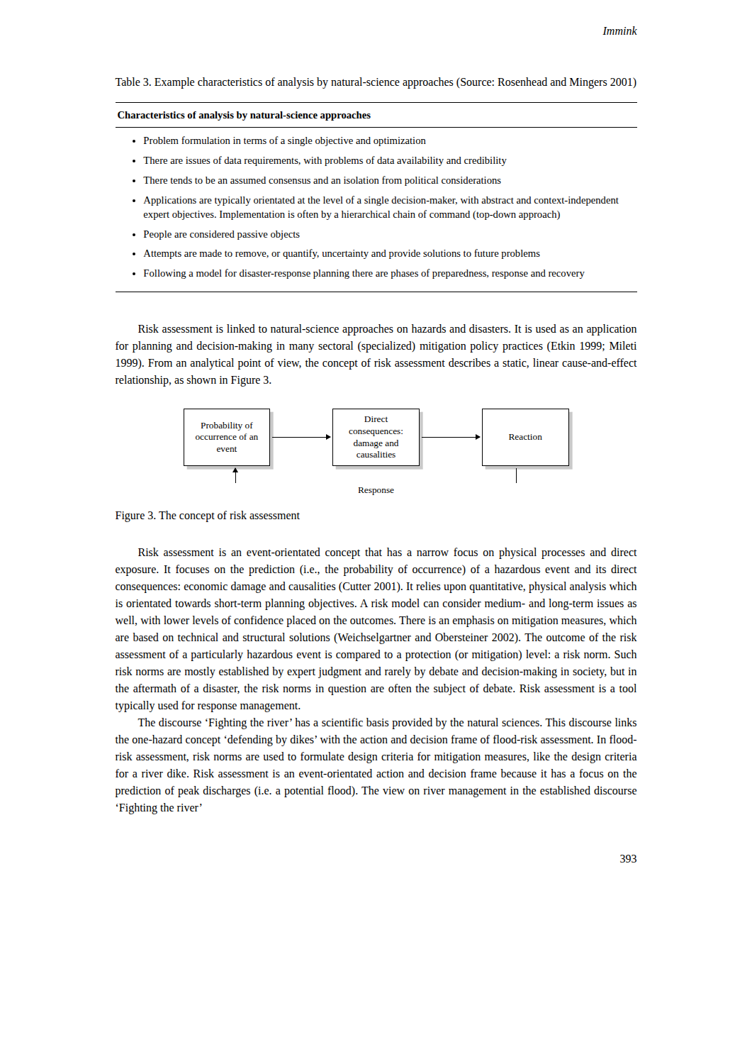Immink
Table 3. Example characteristics of analysis by natural-science approaches (Source: Rosenhead and Mingers 2001)
| Characteristics of analysis by natural-science approaches |
| --- |
| Problem formulation in terms of a single objective and optimization There are issues of data requirements, with problems of data availability and credibility There tends to be an assumed consensus and an isolation from political considerations Applications are typically orientated at the level of a single decision-maker, with abstract and context-independent expert objectives. Implementation is often by a hierarchical chain of command (top-down approach) People are considered passive objects Attempts are made to remove, or quantify, uncertainty and provide solutions to future problems Following a model for disaster-response planning there are phases of preparedness, response and recovery |
Risk assessment is linked to natural-science approaches on hazards and disasters. It is used as an application for planning and decision-making in many sectoral (specialized) mitigation policy practices (Etkin 1999; Mileti 1999). From an analytical point of view, the concept of risk assessment describes a static, linear cause-and-effect relationship, as shown in Figure 3.
Probability of occurrence of an event
Direct consequences: damage and causalities
Reaction
Response
Figure 3. The concept of risk assessment
Risk assessment is an event-orientated concept that has a narrow focus on physical processes and direct exposure. It focuses on the prediction (i.e., the probability of occurrence) of a hazardous event and its direct consequences: economic damage and causalities (Cutter 2001). It relies upon quantitative, physical analysis which is orientated towards short-term planning objectives. A risk model can consider medium- and long-term issues as well, with lower levels of confidence placed on the outcomes. There is an emphasis on mitigation measures, which are based on technical and structural solutions (Weichselgartner and Obersteiner 2002). The outcome of the risk assessment of a particularly hazardous event is compared to a protection (or mitigation) level: a risk norm. Such risk norms are mostly established by expert judgment and rarely by debate and decision-making in society, but in the aftermath of a disaster, the risk norms in question are often the subject of debate. Risk assessment is a tool typically used for response management.
The discourse ‘Fighting the river’ has a scientific basis provided by the natural sciences. This discourse links the one-hazard concept ‘defending by dikes’ with the action and decision frame of flood-risk assessment. In flood-risk assessment, risk norms are used to formulate design criteria for mitigation measures, like the design criteria for a river dike. Risk assessment is an event-orientated action and decision frame because it has a focus on the prediction of peak discharges (i.e. a potential flood). The view on river management in the established discourse ‘Fighting the river’
393